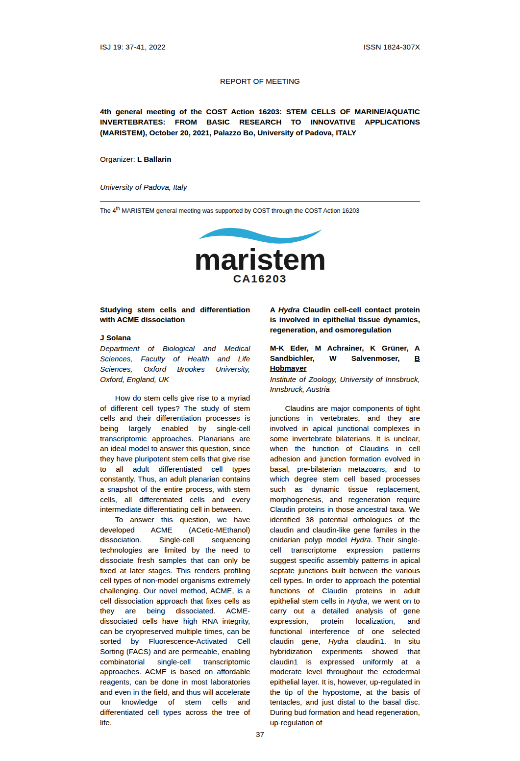ISJ 19: 37-41, 2022 ISSN 1824-307X
REPORT OF MEETING
4th general meeting of the COST Action 16203: STEM CELLS OF MARINE/AQUATIC INVERTEBRATES: FROM BASIC RESEARCH TO INNOVATIVE APPLICATIONS (MARISTEM), October 20, 2021, Palazzo Bo, University of Padova, ITALY
Organizer: L Ballarin
University of Padova, Italy
The 4th MARISTEM general meeting was supported by COST through the COST Action 16203
maristem
CA16203
Studying stem cells and differentiation with ACME dissociation
J Solana
Department of Biological and Medical Sciences, Faculty of Health and Life Sciences, Oxford Brookes University, Oxford, England, UK
How do stem cells give rise to a myriad of different cell types? The study of stem cells and their differentiation processes is being largely enabled by single-cell transcriptomic approaches. Planarians are an ideal model to answer this question, since they have pluripotent stem cells that give rise to all adult differentiated cell types constantly. Thus, an adult planarian contains a snapshot of the entire process, with stem cells, all differentiated cells and every intermediate differentiating cell in between.
To answer this question, we have developed ACME (ACetic-MEthanol) dissociation. Single-cell sequencing technologies are limited by the need to dissociate fresh samples that can only be fixed at later stages. This renders profiling cell types of non-model organisms extremely challenging. Our novel method, ACME, is a cell dissociation approach that fixes cells as they are being dissociated. ACME-dissociated cells have high RNA integrity, can be cryopreserved multiple times, can be sorted by Fluorescence-Activated Cell Sorting (FACS) and are permeable, enabling combinatorial single-cell transcriptomic approaches. ACME is based on affordable reagents, can be done in most laboratories and even in the field, and thus will accelerate our knowledge of stem cells and differentiated cell types across the tree of life.
A Hydra Claudin cell-cell contact protein is involved in epithelial tissue dynamics, regeneration, and osmoregulation
M-K Eder, M Achrainer, K Grüner, A Sandbichler, W Salvenmoser, B Hobmayer
Institute of Zoology, University of Innsbruck, Innsbruck, Austria
Claudins are major components of tight junctions in vertebrates, and they are involved in apical junctional complexes in some invertebrate bilaterians. It is unclear, when the function of Claudins in cell adhesion and junction formation evolved in basal, pre-bilaterian metazoans, and to which degree stem cell based processes such as dynamic tissue replacement, morphogenesis, and regeneration require Claudin proteins in those ancestral taxa. We identified 38 potential orthologues of the claudin and claudin-like gene familes in the cnidarian polyp model Hydra. Their single-cell transcriptome expression patterns suggest specific assembly patterns in apical septate junctions built between the various cell types. In order to approach the potential functions of Claudin proteins in adult epithelial stem cells in Hydra, we went on to carry out a detailed analysis of gene expression, protein localization, and functional interference of one selected claudin gene, Hydra claudin1. In situ hybridization experiments showed that claudin1 is expressed uniformly at a moderate level throughout the ectodermal epithelial layer. It is, however, up-regulated in the tip of the hypostome, at the basis of tentacles, and just distal to the basal disc. During bud formation and head regeneration, up-regulation of
37